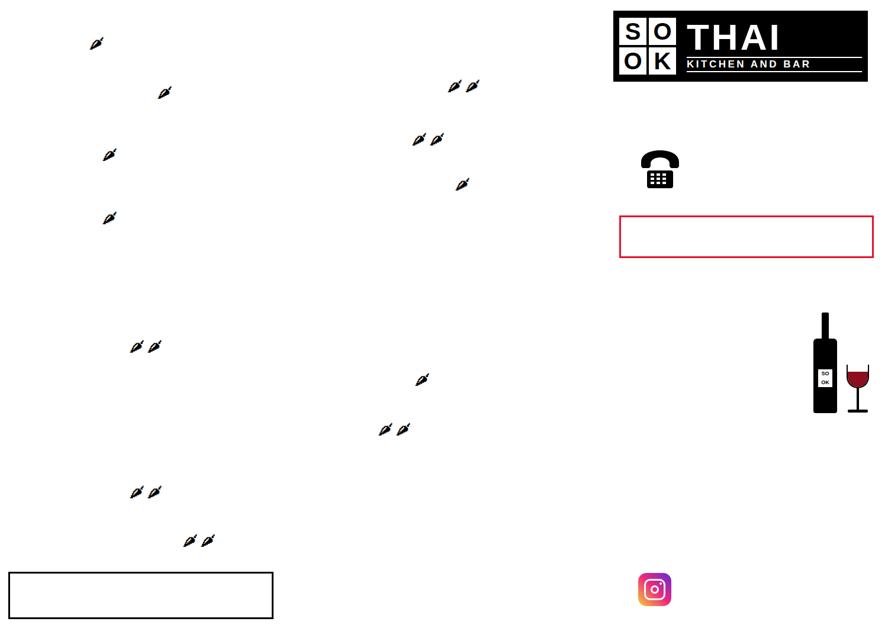SOOK
THAI
KITCHEN AND BAR
SO OK
🌶 🌶 🌶 🌶 🌶 🌶 🌶 🌶 🌶 🌶 🌶 🌶 🌶 🌶 🌶 🌶 🌶 🌶